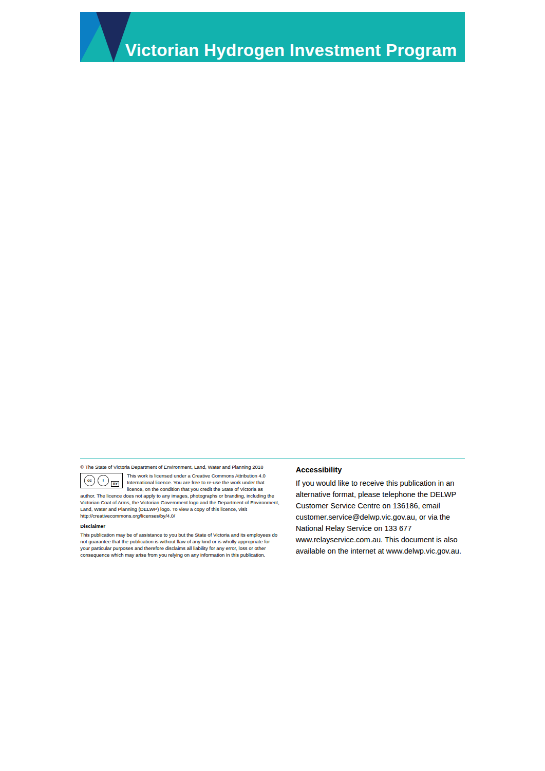Victorian Hydrogen Investment Program
© The State of Victoria Department of Environment, Land, Water and Planning 2018
cc i BY
This work is licensed under a Creative Commons Attribution 4.0 International licence. You are free to re-use the work under that licence, on the condition that you credit the State of Victoria as
author. The licence does not apply to any images, photographs or branding, including the Victorian Coat of Arms, the Victorian Government logo and the Department of Environment, Land, Water and Planning (DELWP) logo. To view a copy of this licence, visit http://creativecommons.org/licenses/by/4.0/
Disclaimer
This publication may be of assistance to you but the State of Victoria and its employees do not guarantee that the publication is without flaw of any kind or is wholly appropriate for your particular purposes and therefore disclaims all liability for any error, loss or other consequence which may arise from you relying on any information in this publication.
Accessibility
If you would like to receive this publication in an alternative format, please telephone the DELWP Customer Service Centre on 136186, email customer.service@delwp.vic.gov.au, or via the National Relay Service on 133 677 www.relayservice.com.au. This document is also available on the internet at www.delwp.vic.gov.au.